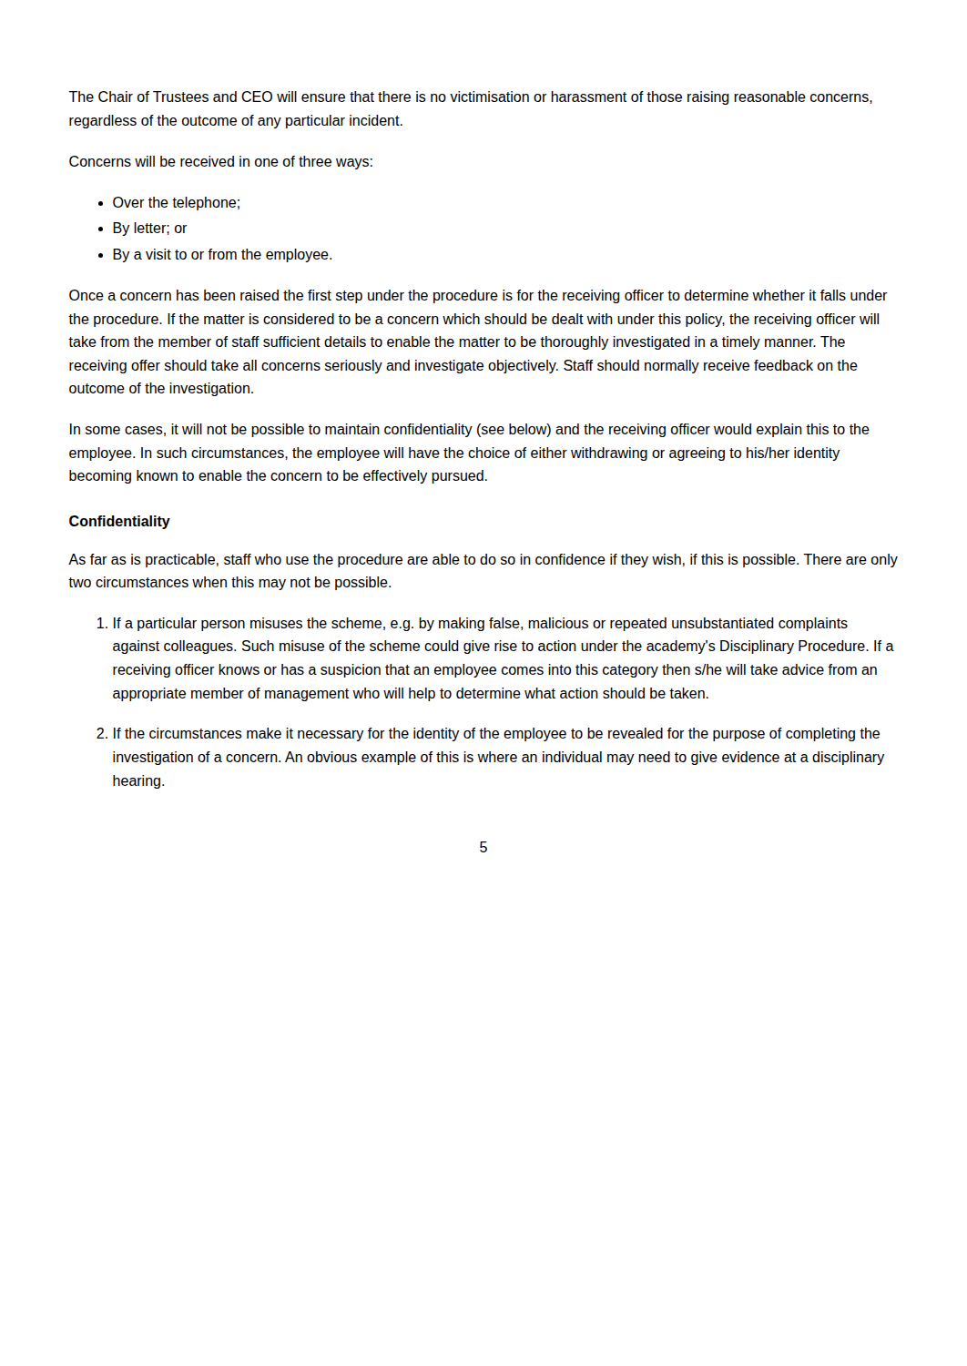The Chair of Trustees and CEO will ensure that there is no victimisation or harassment of those raising reasonable concerns, regardless of the outcome of any particular incident.
Concerns will be received in one of three ways:
Over the telephone;
By letter; or
By a visit to or from the employee.
Once a concern has been raised the first step under the procedure is for the receiving officer to determine whether it falls under the procedure. If the matter is considered to be a concern which should be dealt with under this policy, the receiving officer will take from the member of staff sufficient details to enable the matter to be thoroughly investigated in a timely manner. The receiving offer should take all concerns seriously and investigate objectively. Staff should normally receive feedback on the outcome of the investigation.
In some cases, it will not be possible to maintain confidentiality (see below) and the receiving officer would explain this to the employee. In such circumstances, the employee will have the choice of either withdrawing or agreeing to his/her identity becoming known to enable the concern to be effectively pursued.
Confidentiality
As far as is practicable, staff who use the procedure are able to do so in confidence if they wish, if this is possible. There are only two circumstances when this may not be possible.
If a particular person misuses the scheme, e.g. by making false, malicious or repeated unsubstantiated complaints against colleagues. Such misuse of the scheme could give rise to action under the academy's Disciplinary Procedure. If a receiving officer knows or has a suspicion that an employee comes into this category then s/he will take advice from an appropriate member of management who will help to determine what action should be taken.
If the circumstances make it necessary for the identity of the employee to be revealed for the purpose of completing the investigation of a concern. An obvious example of this is where an individual may need to give evidence at a disciplinary hearing.
5